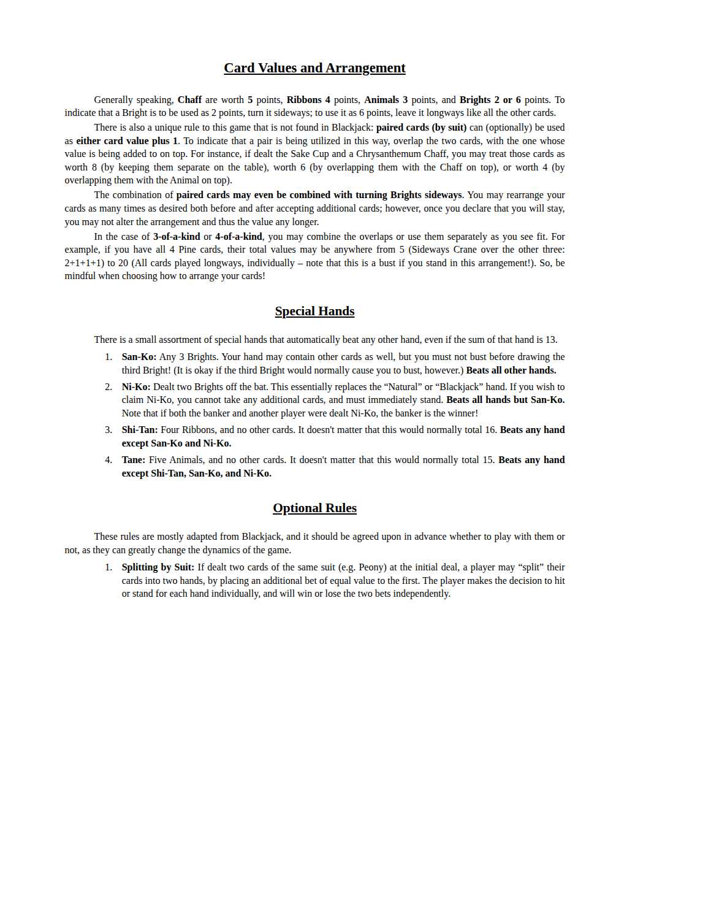Card Values and Arrangement
Generally speaking, Chaff are worth 5 points, Ribbons 4 points, Animals 3 points, and Brights 2 or 6 points. To indicate that a Bright is to be used as 2 points, turn it sideways; to use it as 6 points, leave it longways like all the other cards.
There is also a unique rule to this game that is not found in Blackjack: paired cards (by suit) can (optionally) be used as either card value plus 1. To indicate that a pair is being utilized in this way, overlap the two cards, with the one whose value is being added to on top. For instance, if dealt the Sake Cup and a Chrysanthemum Chaff, you may treat those cards as worth 8 (by keeping them separate on the table), worth 6 (by overlapping them with the Chaff on top), or worth 4 (by overlapping them with the Animal on top).
The combination of paired cards may even be combined with turning Brights sideways. You may rearrange your cards as many times as desired both before and after accepting additional cards; however, once you declare that you will stay, you may not alter the arrangement and thus the value any longer.
In the case of 3-of-a-kind or 4-of-a-kind, you may combine the overlaps or use them separately as you see fit. For example, if you have all 4 Pine cards, their total values may be anywhere from 5 (Sideways Crane over the other three: 2+1+1+1) to 20 (All cards played longways, individually – note that this is a bust if you stand in this arrangement!). So, be mindful when choosing how to arrange your cards!
Special Hands
There is a small assortment of special hands that automatically beat any other hand, even if the sum of that hand is 13.
San-Ko: Any 3 Brights. Your hand may contain other cards as well, but you must not bust before drawing the third Bright! (It is okay if the third Bright would normally cause you to bust, however.) Beats all other hands.
Ni-Ko: Dealt two Brights off the bat. This essentially replaces the “Natural” or “Blackjack” hand. If you wish to claim Ni-Ko, you cannot take any additional cards, and must immediately stand. Beats all hands but San-Ko. Note that if both the banker and another player were dealt Ni-Ko, the banker is the winner!
Shi-Tan: Four Ribbons, and no other cards. It doesn't matter that this would normally total 16. Beats any hand except San-Ko and Ni-Ko.
Tane: Five Animals, and no other cards. It doesn't matter that this would normally total 15. Beats any hand except Shi-Tan, San-Ko, and Ni-Ko.
Optional Rules
These rules are mostly adapted from Blackjack, and it should be agreed upon in advance whether to play with them or not, as they can greatly change the dynamics of the game.
Splitting by Suit: If dealt two cards of the same suit (e.g. Peony) at the initial deal, a player may “split” their cards into two hands, by placing an additional bet of equal value to the first. The player makes the decision to hit or stand for each hand individually, and will win or lose the two bets independently.